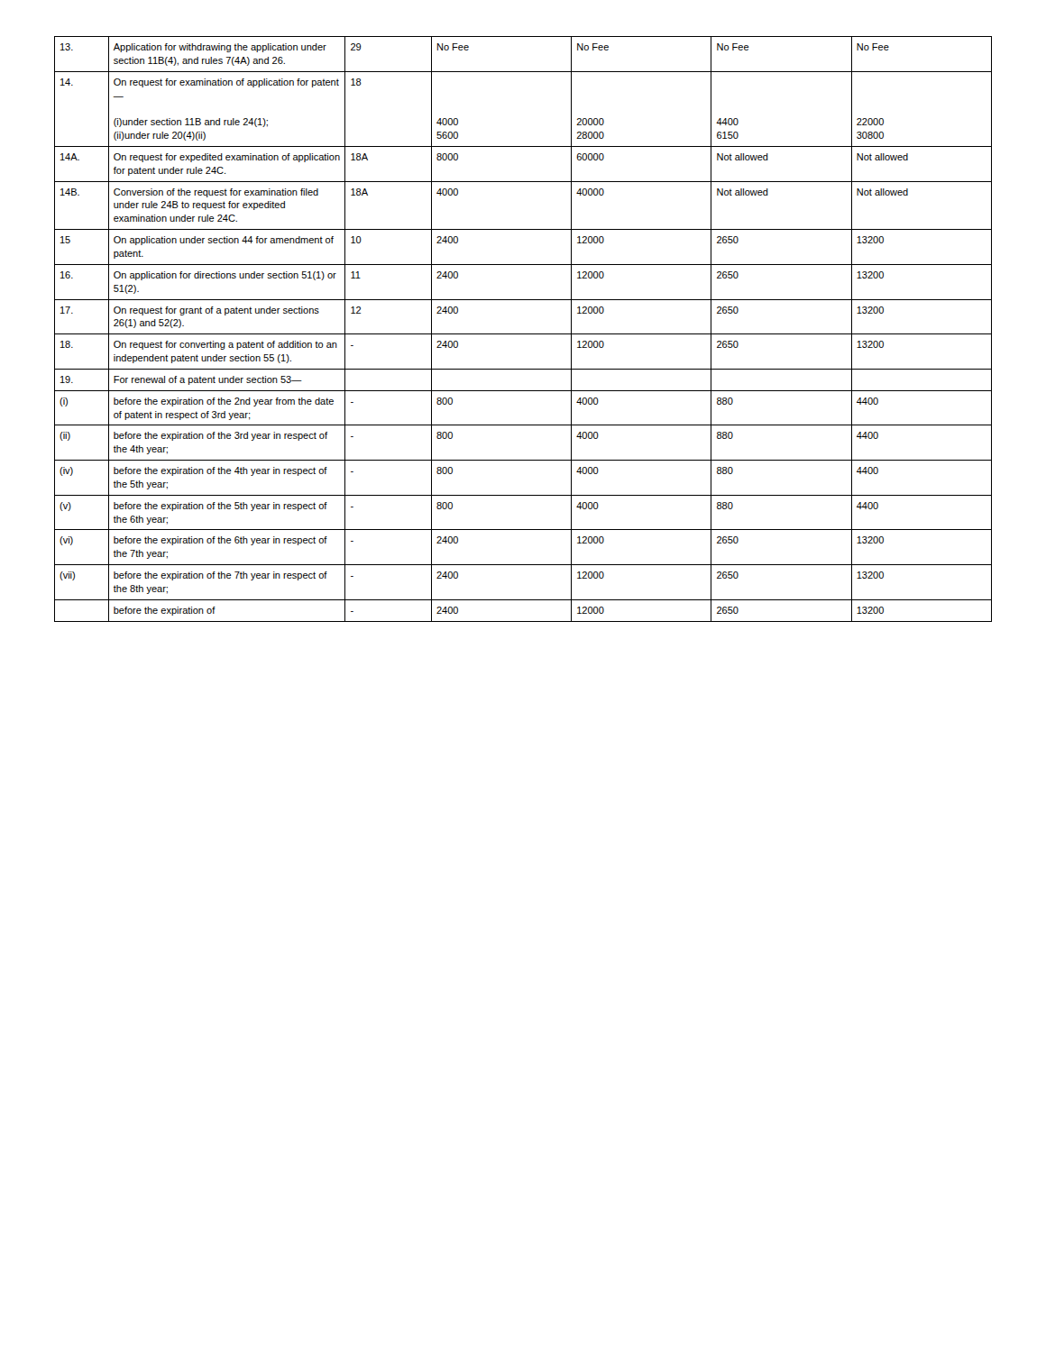| 13. | Application for withdrawing the application under section 11B(4), and rules 7(4A) and 26. | 29 | No Fee | No Fee | No Fee | No Fee |
| 14. | On request for examination of application for patent— (i)under section 11B and rule 24(1); (ii)under rule 20(4)(ii) | 18 | 4000 5600 | 20000 28000 | 4400 6150 | 22000 30800 |
| 14A. | On request for expedited examination of application for patent under rule 24C. | 18A | 8000 | 60000 | Not allowed | Not allowed |
| 14B. | Conversion of the request for examination filed under rule 24B to request for expedited examination under rule 24C. | 18A | 4000 | 40000 | Not allowed | Not allowed |
| 15 | On application under section 44 for amendment of patent. | 10 | 2400 | 12000 | 2650 | 13200 |
| 16. | On application for directions under section 51(1) or 51(2). | 11 | 2400 | 12000 | 2650 | 13200 |
| 17. | On request for grant of a patent under sections 26(1) and 52(2). | 12 | 2400 | 12000 | 2650 | 13200 |
| 18. | On request for converting a patent of addition to an independent patent under section 55 (1). | - | 2400 | 12000 | 2650 | 13200 |
| 19. | For renewal of a patent under section 53— | | | | | |
| (i) | before the expiration of the 2nd year from the date of patent in respect of 3rd year; | - | 800 | 4000 | 880 | 4400 |
| (ii) | before the expiration of the 3rd year in respect of the 4th year; | - | 800 | 4000 | 880 | 4400 |
| (iv) | before the expiration of the 4th year in respect of the 5th year; | - | 800 | 4000 | 880 | 4400 |
| (v) | before the expiration of the 5th year in respect of the 6th year; | - | 800 | 4000 | 880 | 4400 |
| (vi) | before the expiration of the 6th year in respect of the 7th year; | - | 2400 | 12000 | 2650 | 13200 |
| (vii) | before the expiration of the 7th year in respect of the 8th year; | - | 2400 | 12000 | 2650 | 13200 |
| | before the expiration of | - | 2400 | 12000 | 2650 | 13200 |